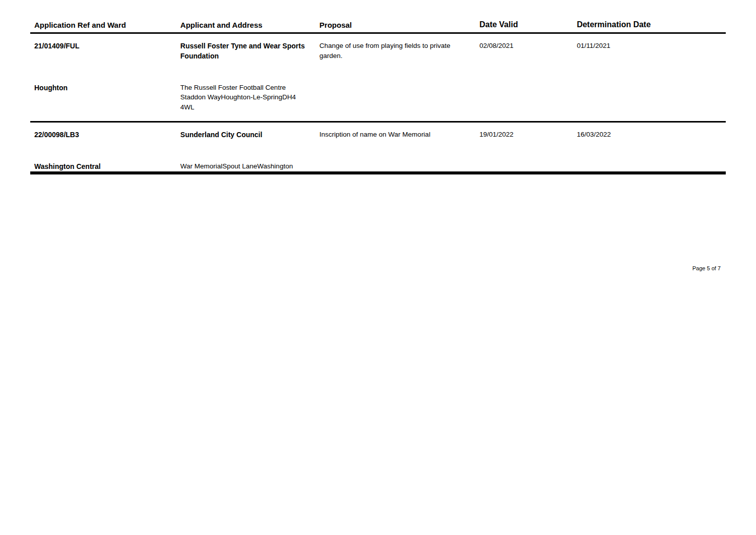| Application Ref and Ward | Applicant and Address | Proposal | Date Valid | Determination Date |
| --- | --- | --- | --- | --- |
| 21/01409/FUL | Russell Foster Tyne and Wear Sports Foundation | Change of use from playing fields to private garden. | 02/08/2021 | 01/11/2021 |
| Houghton | The Russell Foster Football Centre Staddon WayHoughton-Le-SpringDH4 4WL | | | |
| 22/00098/LB3 | Sunderland City Council | Inscription of name on War Memorial | 19/01/2022 | 16/03/2022 |
| Washington Central | War MemorialSpout LaneWashington | | | |
Page 5 of 7